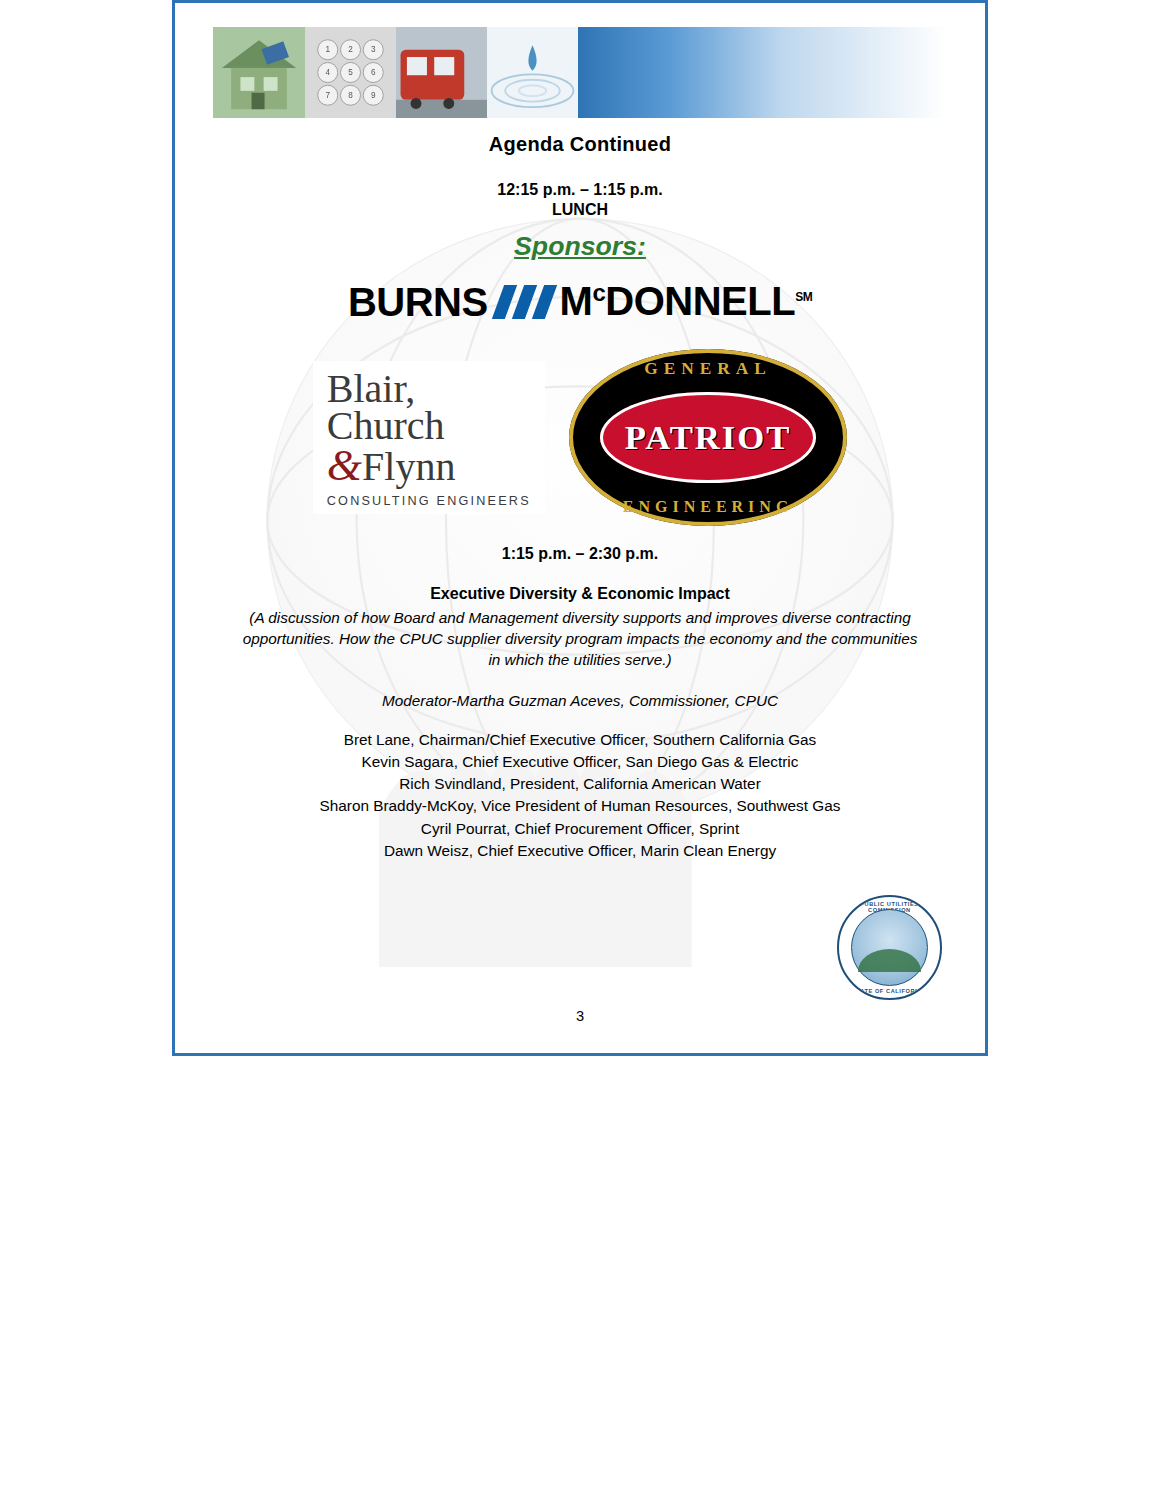Agenda Continued
12:15 p.m. – 1:15 p.m.
LUNCH
Sponsors:
BURNS McDONNELLSM
Blair,
Church
&Flynn
CONSULTING ENGINEERS
GENERAL
PATRIOT
ENGINEERING
1:15 p.m. – 2:30 p.m.
Executive Diversity & Economic Impact
(A discussion of how Board and Management diversity supports and improves diverse contracting opportunities. How the CPUC supplier diversity program impacts the economy and the communities in which the utilities serve.)
Moderator-Martha Guzman Aceves, Commissioner, CPUC
Bret Lane, Chairman/Chief Executive Officer, Southern California Gas
Kevin Sagara, Chief Executive Officer, San Diego Gas & Electric
Rich Svindland, President, California American Water
Sharon Braddy-McKoy, Vice President of Human Resources, Southwest Gas
Cyril Pourrat, Chief Procurement Officer, Sprint
Dawn Weisz, Chief Executive Officer, Marin Clean Energy
PUBLIC UTILITIES COMMISSION
STATE OF CALIFORNIA
3